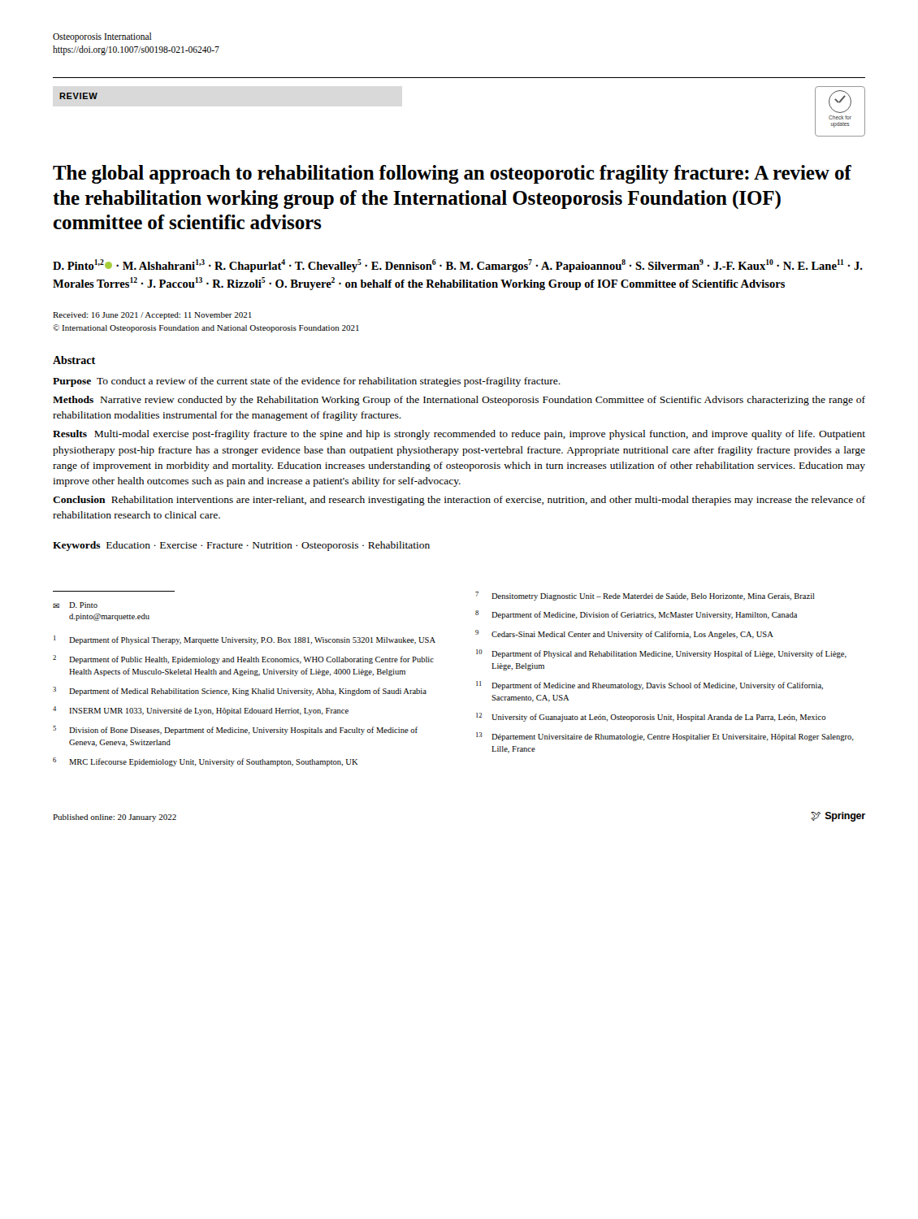Osteoporosis International https://doi.org/10.1007/s00198-021-06240-7
REVIEW
Check for
updates
The global approach to rehabilitation following an osteoporotic fragility fracture: A review of the rehabilitation working group of the International Osteoporosis Foundation (IOF) committee of scientific advisors
D. Pinto1,2 · M. Alshahrani1,3 · R. Chapurlat4 · T. Chevalley5 · E. Dennison6 · B. M. Camargos7 · A. Papaioannou8 · S. Silverman9 · J.-F. Kaux10 · N. E. Lane11 · J. Morales Torres12 · J. Paccou13 · R. Rizzoli5 · O. Bruyere2 · on behalf of the Rehabilitation Working Group of IOF Committee of Scientific Advisors
Received: 16 June 2021 / Accepted: 11 November 2021
© International Osteoporosis Foundation and National Osteoporosis Foundation 2021
Abstract
Purpose To conduct a review of the current state of the evidence for rehabilitation strategies post-fragility fracture.
Methods Narrative review conducted by the Rehabilitation Working Group of the International Osteoporosis Foundation Committee of Scientific Advisors characterizing the range of rehabilitation modalities instrumental for the management of fragility fractures.
Results Multi-modal exercise post-fragility fracture to the spine and hip is strongly recommended to reduce pain, improve physical function, and improve quality of life. Outpatient physiotherapy post-hip fracture has a stronger evidence base than outpatient physiotherapy post-vertebral fracture. Appropriate nutritional care after fragility fracture provides a large range of improvement in morbidity and mortality. Education increases understanding of osteoporosis which in turn increases utilization of other rehabilitation services. Education may improve other health outcomes such as pain and increase a patient's ability for self-advocacy.
Conclusion Rehabilitation interventions are inter-reliant, and research investigating the interaction of exercise, nutrition, and other multi-modal therapies may increase the relevance of rehabilitation research to clinical care.
Keywords Education · Exercise · Fracture · Nutrition · Osteoporosis · Rehabilitation
✉ D. Pinto d.pinto@marquette.edu
1 Department of Physical Therapy, Marquette University, P.O. Box 1881, Wisconsin 53201 Milwaukee, USA
2 Department of Public Health, Epidemiology and Health Economics, WHO Collaborating Centre for Public Health Aspects of Musculo-Skeletal Health and Ageing, University of Liège, 4000 Liège, Belgium
3 Department of Medical Rehabilitation Science, King Khalid University, Abha, Kingdom of Saudi Arabia
4 INSERM UMR 1033, Université de Lyon, Hôpital Edouard Herriot, Lyon, France
5 Division of Bone Diseases, Department of Medicine, University Hospitals and Faculty of Medicine of Geneva, Geneva, Switzerland
6 MRC Lifecourse Epidemiology Unit, University of Southampton, Southampton, UK
7 Densitometry Diagnostic Unit – Rede Materdei de Saúde, Belo Horizonte, Mina Gerais, Brazil
8 Department of Medicine, Division of Geriatrics, McMaster University, Hamilton, Canada
9 Cedars-Sinai Medical Center and University of California, Los Angeles, CA, USA
10 Department of Physical and Rehabilitation Medicine, University Hospital of Liège, University of Liège, Liège, Belgium
11 Department of Medicine and Rheumatology, Davis School of Medicine, University of California, Sacramento, CA, USA
12 University of Guanajuato at León, Osteoporosis Unit, Hospital Aranda de La Parra, León, Mexico
13 Département Universitaire de Rhumatologie, Centre Hospitalier Et Universitaire, Hôpital Roger Salengro, Lille, France
Published online: 20 January 2022
🕊Springer